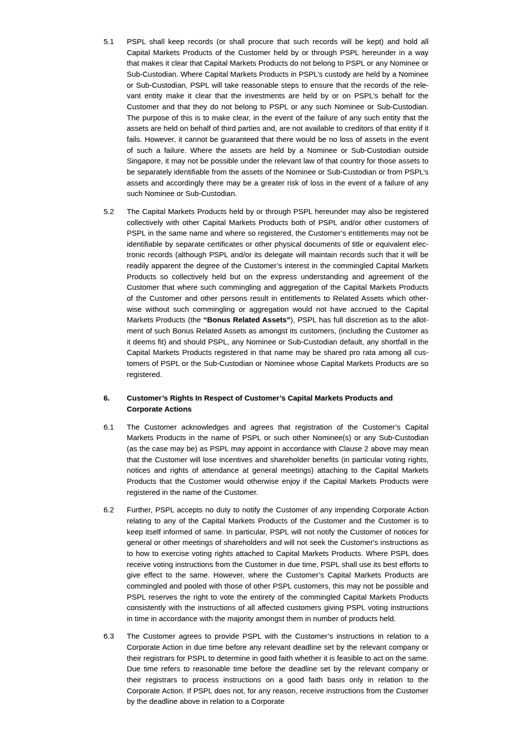5.1
PSPL shall keep records (or shall procure that such records will be kept) and hold all Capital Markets Products of the Customer held by or through PSPL hereunder in a way that makes it clear that Capital Markets Products do not belong to PSPL or any Nominee or Sub-Custodian. Where Capital Markets Products in PSPL’s custody are held by a Nominee or Sub-Custodian, PSPL will take reasonable steps to ensure that the records of the relevant entity make it clear that the investments are held by or on PSPL’s behalf for the Customer and that they do not belong to PSPL or any such Nominee or Sub-Custodian. The purpose of this is to make clear, in the event of the failure of any such entity that the assets are held on behalf of third parties and, are not available to creditors of that entity if it fails. However, it cannot be guaranteed that there would be no loss of assets in the event of such a failure. Where the assets are held by a Nominee or Sub-Custodian outside Singapore, it may not be possible under the relevant law of that country for those assets to be separately identifiable from the assets of the Nominee or Sub-Custodian or from PSPL’s assets and accordingly there may be a greater risk of loss in the event of a failure of any such Nominee or Sub-Custodian.
5.2
The Capital Markets Products held by or through PSPL hereunder may also be registered collectively with other Capital Markets Products both of PSPL and/or other customers of PSPL in the same name and where so registered, the Customer’s entitlements may not be identifiable by separate certificates or other physical documents of title or equivalent electronic records (although PSPL and/or its delegate will maintain records such that it will be readily apparent the degree of the Customer’s interest in the commingled Capital Markets Products so collectively held but on the express understanding and agreement of the Customer that where such commingling and aggregation of the Capital Markets Products of the Customer and other persons result in entitlements to Related Assets which otherwise without such commingling or aggregation would not have accrued to the Capital Markets Products (the “Bonus Related Assets”), PSPL has full discretion as to the allotment of such Bonus Related Assets as amongst its customers, (including the Customer as it deems fit) and should PSPL, any Nominee or Sub-Custodian default, any shortfall in the Capital Markets Products registered in that name may be shared pro rata among all customers of PSPL or the Sub-Custodian or Nominee whose Capital Markets Products are so registered.
6.
Customer’s Rights In Respect of Customer’s Capital Markets Products and Corporate Actions
6.1
The Customer acknowledges and agrees that registration of the Customer’s Capital Markets Products in the name of PSPL or such other Nominee(s) or any Sub-Custodian (as the case may be) as PSPL may appoint in accordance with Clause 2 above may mean that the Customer will lose incentives and shareholder benefits (in particular voting rights, notices and rights of attendance at general meetings) attaching to the Capital Markets Products that the Customer would otherwise enjoy if the Capital Markets Products were registered in the name of the Customer.
6.2
Further, PSPL accepts no duty to notify the Customer of any impending Corporate Action relating to any of the Capital Markets Products of the Customer and the Customer is to keep itself informed of same. In particular, PSPL will not notify the Customer of notices for general or other meetings of shareholders and will not seek the Customer's instructions as to how to exercise voting rights attached to Capital Markets Products. Where PSPL does receive voting instructions from the Customer in due time, PSPL shall use its best efforts to give effect to the same. However, where the Customer’s Capital Markets Products are commingled and pooled with those of other PSPL customers, this may not be possible and PSPL reserves the right to vote the entirety of the commingled Capital Markets Products consistently with the instructions of all affected customers giving PSPL voting instructions in time in accordance with the majority amongst them in number of products held.
6.3
The Customer agrees to provide PSPL with the Customer’s instructions in relation to a Corporate Action in due time before any relevant deadline set by the relevant company or their registrars for PSPL to determine in good faith whether it is feasible to act on the same. Due time refers to reasonable time before the deadline set by the relevant company or their registrars to process instructions on a good faith basis only in relation to the Corporate Action. If PSPL does not, for any reason, receive instructions from the Customer by the deadline above in relation to a Corporate